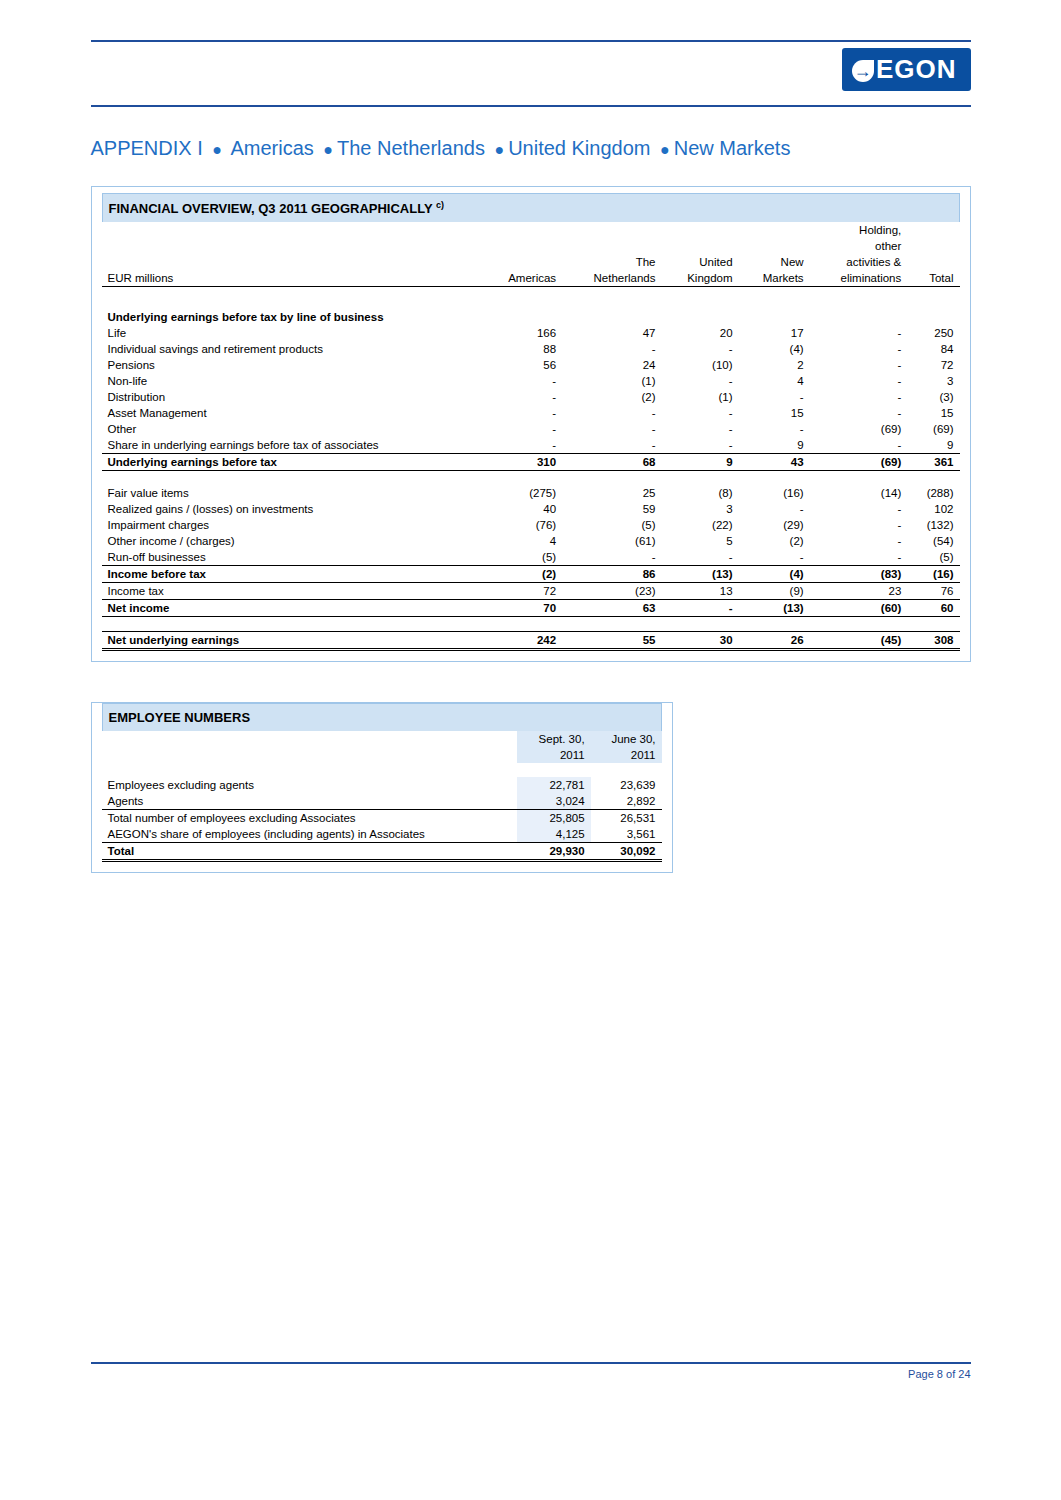→EGON
APPENDIX I ● Americas ●The Netherlands ●United Kingdom ●New Markets
FINANCIAL OVERVIEW, Q3 2011 GEOGRAPHICALLY c)
| | | | | | Holding, | |
| --- | --- | --- | --- | --- | --- | --- |
| | | | | | other | |
| | | The | United | New | activities & | |
| EUR millions | Americas | Netherlands | Kingdom | Markets | eliminations | Total |
| Underlying earnings before tax by line of business |
| Life | 166 | 47 | 20 | 17 | - | 250 |
| Individual savings and retirement products | 88 | - | - | (4) | - | 84 |
| Pensions | 56 | 24 | (10) | 2 | - | 72 |
| Non-life | - | (1) | - | 4 | - | 3 |
| Distribution | - | (2) | (1) | - | - | (3) |
| Asset Management | - | - | - | 15 | - | 15 |
| Other | - | - | - | - | (69) | (69) |
| Share in underlying earnings before tax of associates | - | - | - | 9 | - | 9 |
| Underlying earnings before tax | 310 | 68 | 9 | 43 | (69) | 361 |
| Fair value items | (275) | 25 | (8) | (16) | (14) | (288) |
| Realized gains / (losses) on investments | 40 | 59 | 3 | - | - | 102 |
| Impairment charges | (76) | (5) | (22) | (29) | - | (132) |
| Other income / (charges) | 4 | (61) | 5 | (2) | - | (54) |
| Run-off businesses | (5) | - | - | - | - | (5) |
| Income before tax | (2) | 86 | (13) | (4) | (83) | (16) |
| Income tax | 72 | (23) | 13 | (9) | 23 | 76 |
| Net income | 70 | 63 | - | (13) | (60) | 60 |
| Net underlying earnings | 242 | 55 | 30 | 26 | (45) | 308 |
EMPLOYEE NUMBERS
| | Sept. 30, | June 30, |
| --- | --- | --- |
| | 2011 | 2011 |
| Employees excluding agents | 22,781 | 23,639 |
| Agents | 3,024 | 2,892 |
| Total number of employees excluding Associates | 25,805 | 26,531 |
| AEGON's share of employees (including agents) in Associates | 4,125 | 3,561 |
| Total | 29,930 | 30,092 |
Page 8 of 24